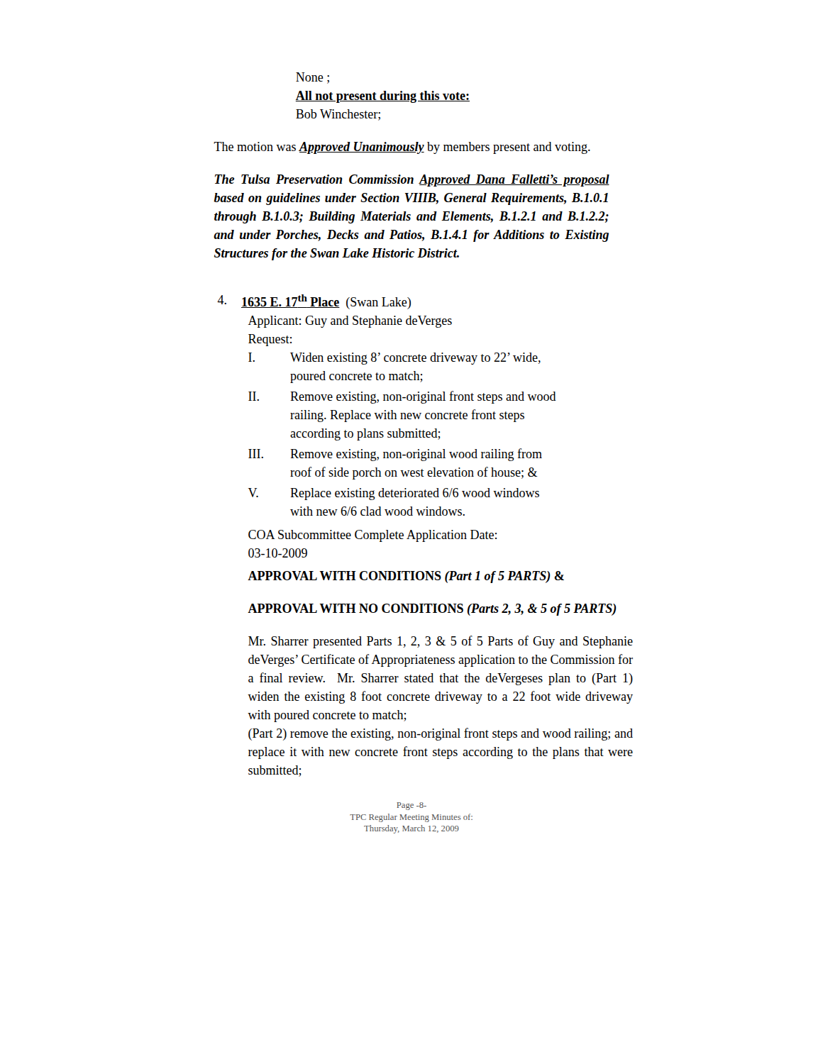None ;
All not present during this vote:
Bob Winchester;
The motion was Approved Unanimously by members present and voting.
The Tulsa Preservation Commission Approved Dana Falletti’s proposal based on guidelines under Section VIIIB, General Requirements, B.1.0.1 through B.1.0.3; Building Materials and Elements, B.1.2.1 and B.1.2.2; and under Porches, Decks and Patios, B.1.4.1 for Additions to Existing Structures for the Swan Lake Historic District.
1635 E. 17th Place (Swan Lake)
Applicant: Guy and Stephanie deVerges
Request:
| I. | Widen existing 8’ concrete driveway to 22’ wide, poured concrete to match; |
| II. | Remove existing, non-original front steps and wood railing. Replace with new concrete front steps according to plans submitted; |
| III. | Remove existing, non-original wood railing from roof of side porch on west elevation of house; & |
| V. | Replace existing deteriorated 6/6 wood windows with new 6/6 clad wood windows. |
COA Subcommittee Complete Application Date:
03-10-2009
APPROVAL WITH CONDITIONS (Part 1 of 5 PARTS) &
APPROVAL WITH NO CONDITIONS (Parts 2, 3, & 5 of 5 PARTS)
Mr. Sharrer presented Parts 1, 2, 3 & 5 of 5 Parts of Guy and Stephanie deVerges’ Certificate of Appropriateness application to the Commission for a final review. Mr. Sharrer stated that the deVergeses plan to (Part 1) widen the existing 8 foot concrete driveway to a 22 foot wide driveway with poured concrete to match;
(Part 2) remove the existing, non-original front steps and wood railing; and replace it with new concrete front steps according to the plans that were submitted;
Page -8- TPC Regular Meeting Minutes of: Thursday, March 12, 2009